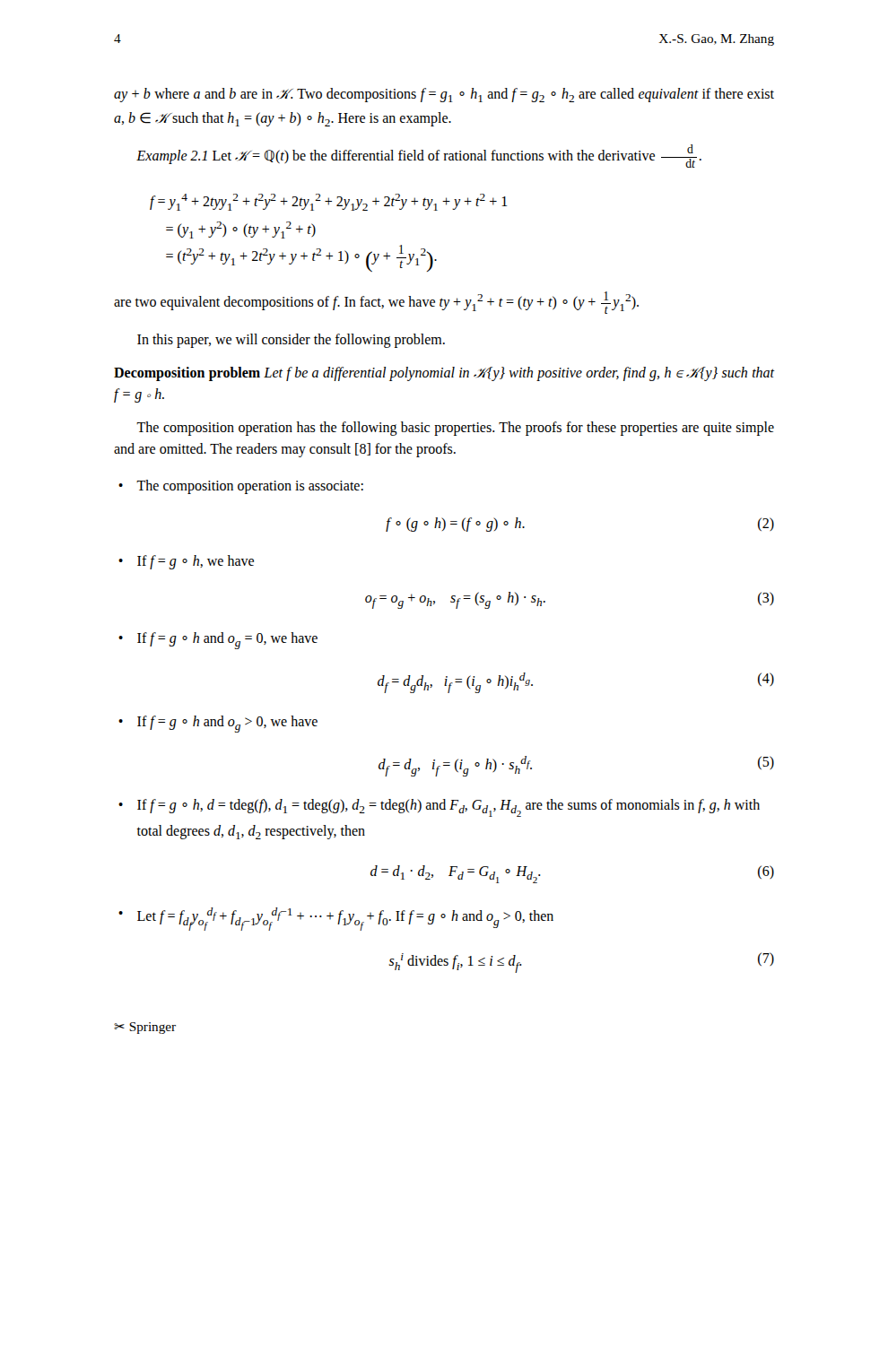4 X.-S. Gao, M. Zhang
ay + b where a and b are in 𝒦. Two decompositions f = g1 ∘ h1 and f = g2 ∘ h2 are called equivalent if there exist a, b ∈ 𝒦 such that h1 = (ay + b) ∘ h2. Here is an example.
Example 2.1 Let 𝒦 = ℚ(t) be the differential field of rational functions with the derivative ddt.
f = y14 + 2tyy12 + t2y2 + 2ty12 + 2y1y2 + 2t2y + ty1 + y + t2 + 1
= (y1 + y2) ∘ (ty + y12 + t)
= (t2y2 + ty1 + 2t2y + y + t2 + 1) ∘ (y + 1 t y12).
are two equivalent decompositions of f. In fact, we have ty + y12 + t = (ty + t) ∘ (y + 1 t y12).
In this paper, we will consider the following problem.
Decomposition problem Let f be a differential polynomial in 𝒦{y} with positive order, find g, h ∈ 𝒦{y} such that f = g ∘ h.
The composition operation has the following basic properties. The proofs for these properties are quite simple and are omitted. The readers may consult [8] for the proofs.
The composition operation is associate:
f ∘ (g ∘ h) = (f ∘ g) ∘ h. (2)
If f = g ∘ h, we have
of = og + oh, sf = (sg ∘ h) · sh. (3)
If f = g ∘ h and og = 0, we have
df = dgdh, if = (ig ∘ h)ihdg. (4)
If f = g ∘ h and og > 0, we have
df = dg, if = (ig ∘ h) · shdf. (5)
If f = g ∘ h, d = tdeg(f), d1 = tdeg(g), d2 = tdeg(h) and Fd, Gd1, Hd2 are the sums of monomials in f, g, h with total degrees d, d1, d2 respectively, then
d = d1 · d2, Fd = Gd1 ∘ Hd2. (6)
Let f = fdfyofdf + fdf−1yofdf−1 + ⋯ + f1yof + f0. If f = g ∘ h and og > 0, then
shi divides fi, 1 ≤ i ≤ df. (7)
Springer